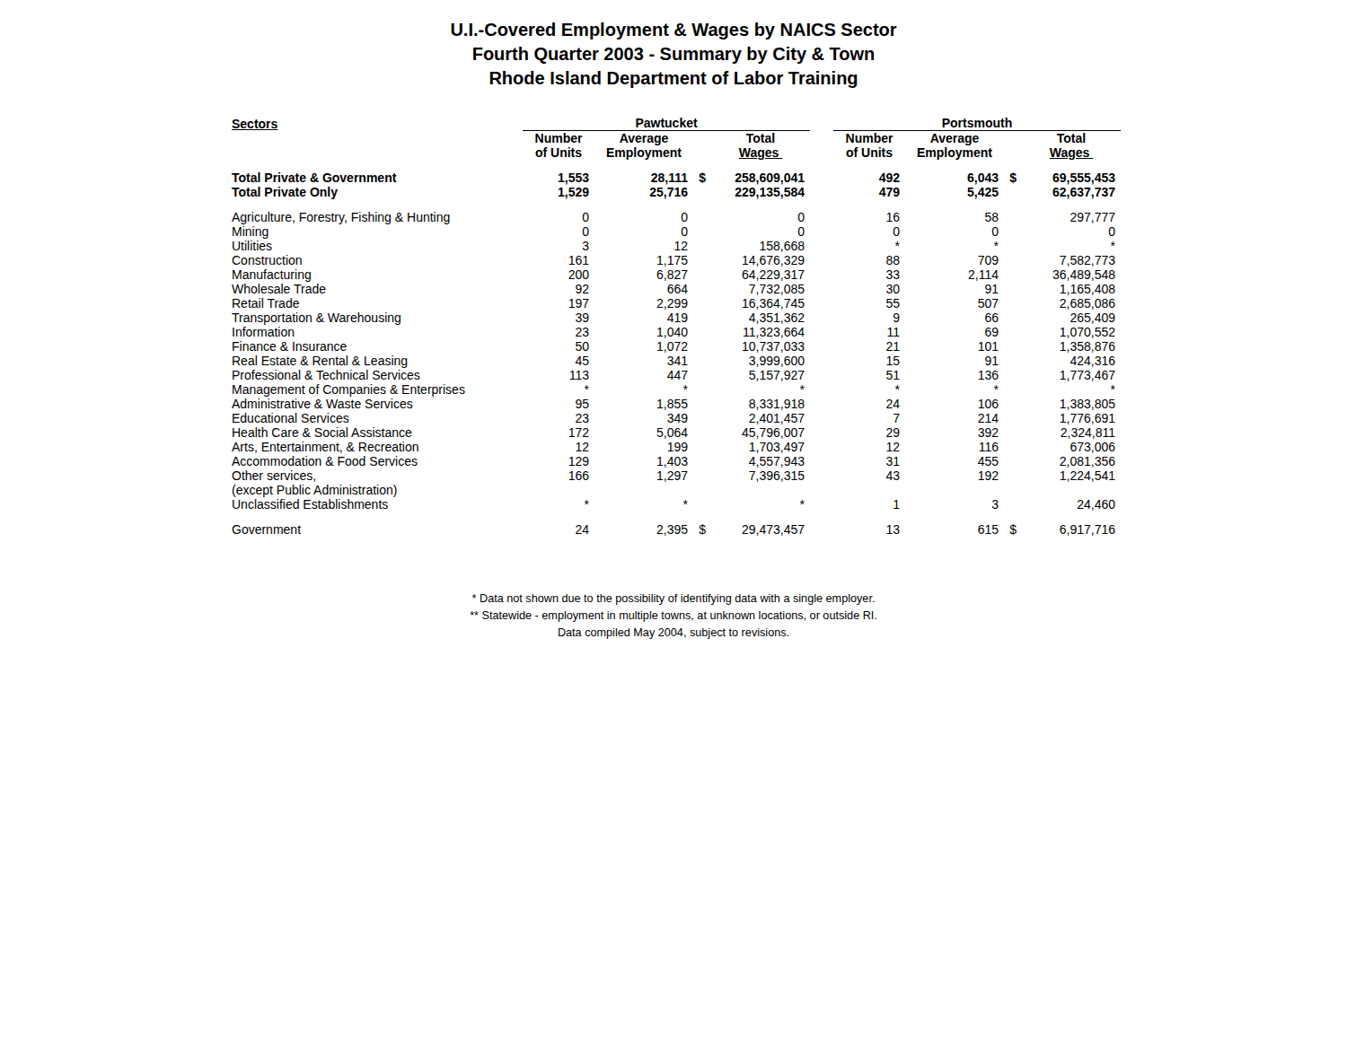U.I.-Covered Employment & Wages by NAICS Sector
Fourth Quarter 2003 - Summary by City & Town
Rhode Island Department of Labor Training
| Sectors | Pawtucket | | Portsmouth |
| --- | --- | --- | --- |
| | Number of Units | Average Employment | | Total Wages | | Number of Units | Average Employment | | Total Wages |
| Total Private & Government | 1,553 | 28,111 | $ | 258,609,041 | | 492 | 6,043 | $ | 69,555,453 |
| Total Private Only | 1,529 | 25,716 | | 229,135,584 | | 479 | 5,425 | | 62,637,737 |
| Agriculture, Forestry, Fishing & Hunting | 0 | 0 | | 0 | | 16 | 58 | | 297,777 |
| Mining | 0 | 0 | | 0 | | 0 | 0 | | 0 |
| Utilities | 3 | 12 | | 158,668 | | * | * | | * |
| Construction | 161 | 1,175 | | 14,676,329 | | 88 | 709 | | 7,582,773 |
| Manufacturing | 200 | 6,827 | | 64,229,317 | | 33 | 2,114 | | 36,489,548 |
| Wholesale Trade | 92 | 664 | | 7,732,085 | | 30 | 91 | | 1,165,408 |
| Retail Trade | 197 | 2,299 | | 16,364,745 | | 55 | 507 | | 2,685,086 |
| Transportation & Warehousing | 39 | 419 | | 4,351,362 | | 9 | 66 | | 265,409 |
| Information | 23 | 1,040 | | 11,323,664 | | 11 | 69 | | 1,070,552 |
| Finance & Insurance | 50 | 1,072 | | 10,737,033 | | 21 | 101 | | 1,358,876 |
| Real Estate & Rental & Leasing | 45 | 341 | | 3,999,600 | | 15 | 91 | | 424,316 |
| Professional & Technical Services | 113 | 447 | | 5,157,927 | | 51 | 136 | | 1,773,467 |
| Management of Companies & Enterprises | * | * | | * | | * | * | | * |
| Administrative & Waste Services | 95 | 1,855 | | 8,331,918 | | 24 | 106 | | 1,383,805 |
| Educational Services | 23 | 349 | | 2,401,457 | | 7 | 214 | | 1,776,691 |
| Health Care & Social Assistance | 172 | 5,064 | | 45,796,007 | | 29 | 392 | | 2,324,811 |
| Arts, Entertainment, & Recreation | 12 | 199 | | 1,703,497 | | 12 | 116 | | 673,006 |
| Accommodation & Food Services | 129 | 1,403 | | 4,557,943 | | 31 | 455 | | 2,081,356 |
| Other services, | 166 | 1,297 | | 7,396,315 | | 43 | 192 | | 1,224,541 |
| (except Public Administration) | | | | | | | | | |
| Unclassified Establishments | * | * | | * | | 1 | 3 | | 24,460 |
| Government | 24 | 2,395 | $ | 29,473,457 | | 13 | 615 | $ | 6,917,716 |
* Data not shown due to the possibility of identifying data with a single employer.
** Statewide - employment in multiple towns, at unknown locations, or outside RI.
Data compiled May 2004, subject to revisions.